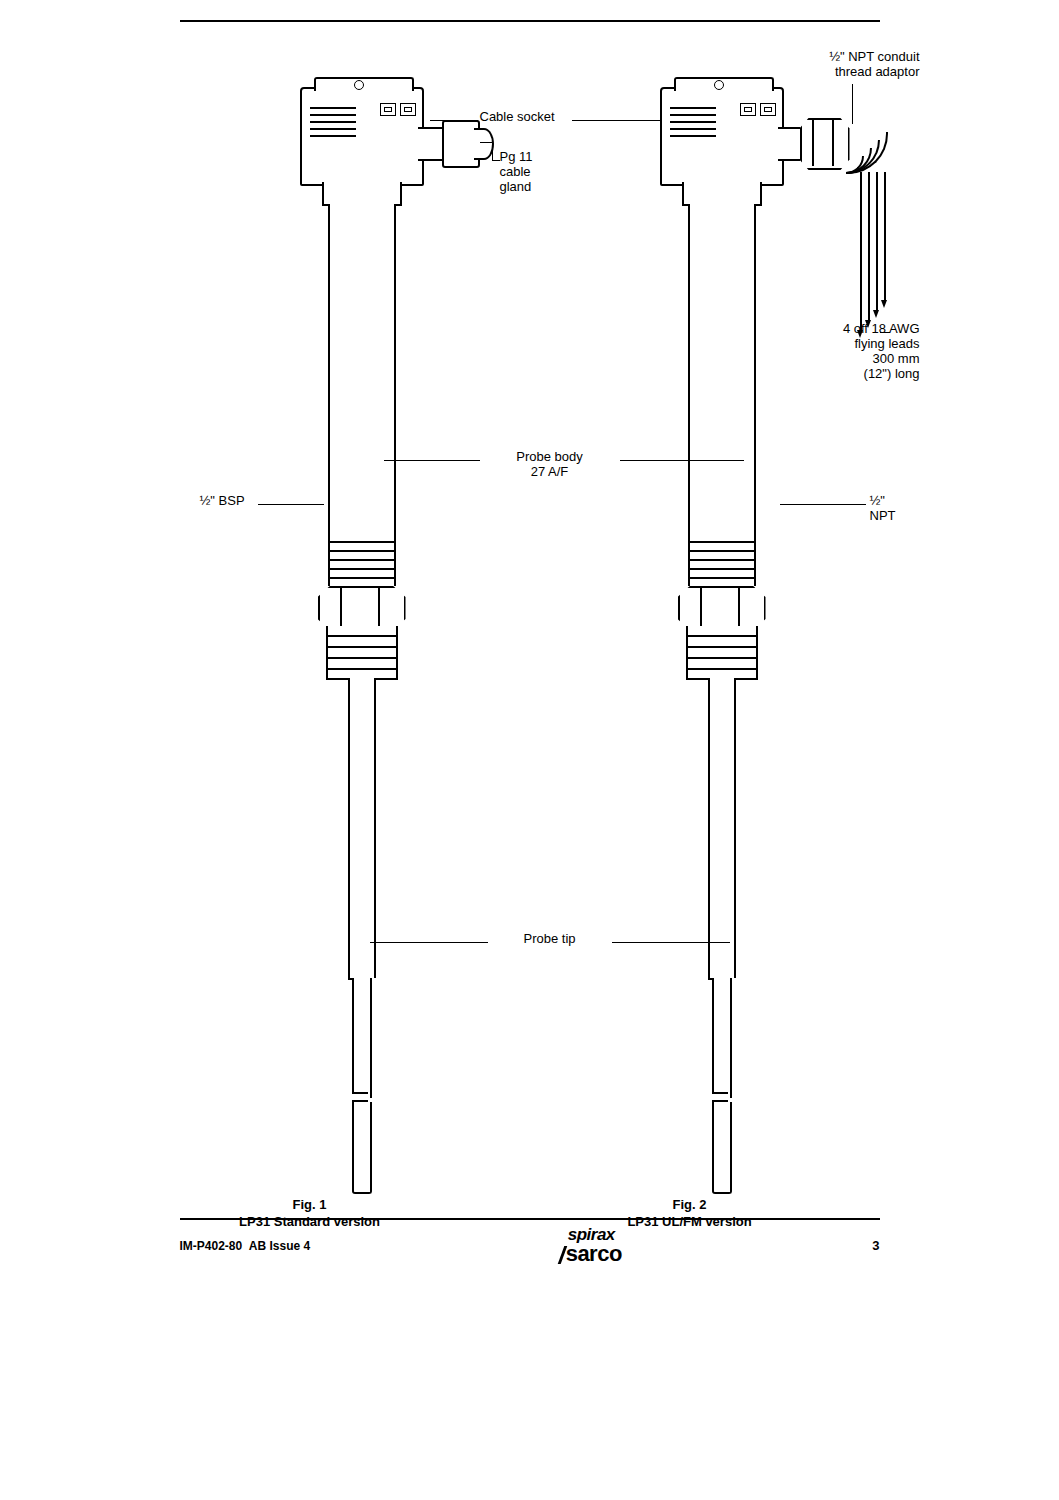½" NPT conduit
thread adaptor
Cable socket
Pg 11
cable
gland
4 off 18 AWG
flying leads
300 mm
(12") long
Probe body
27 A/F
½" BSP
½" NPT
Probe tip
Fig. 1
LP31 Standard version
Fig. 2
LP31 UL/FM version
IM-P402-80 AB Issue 4
spirax
sarco
3